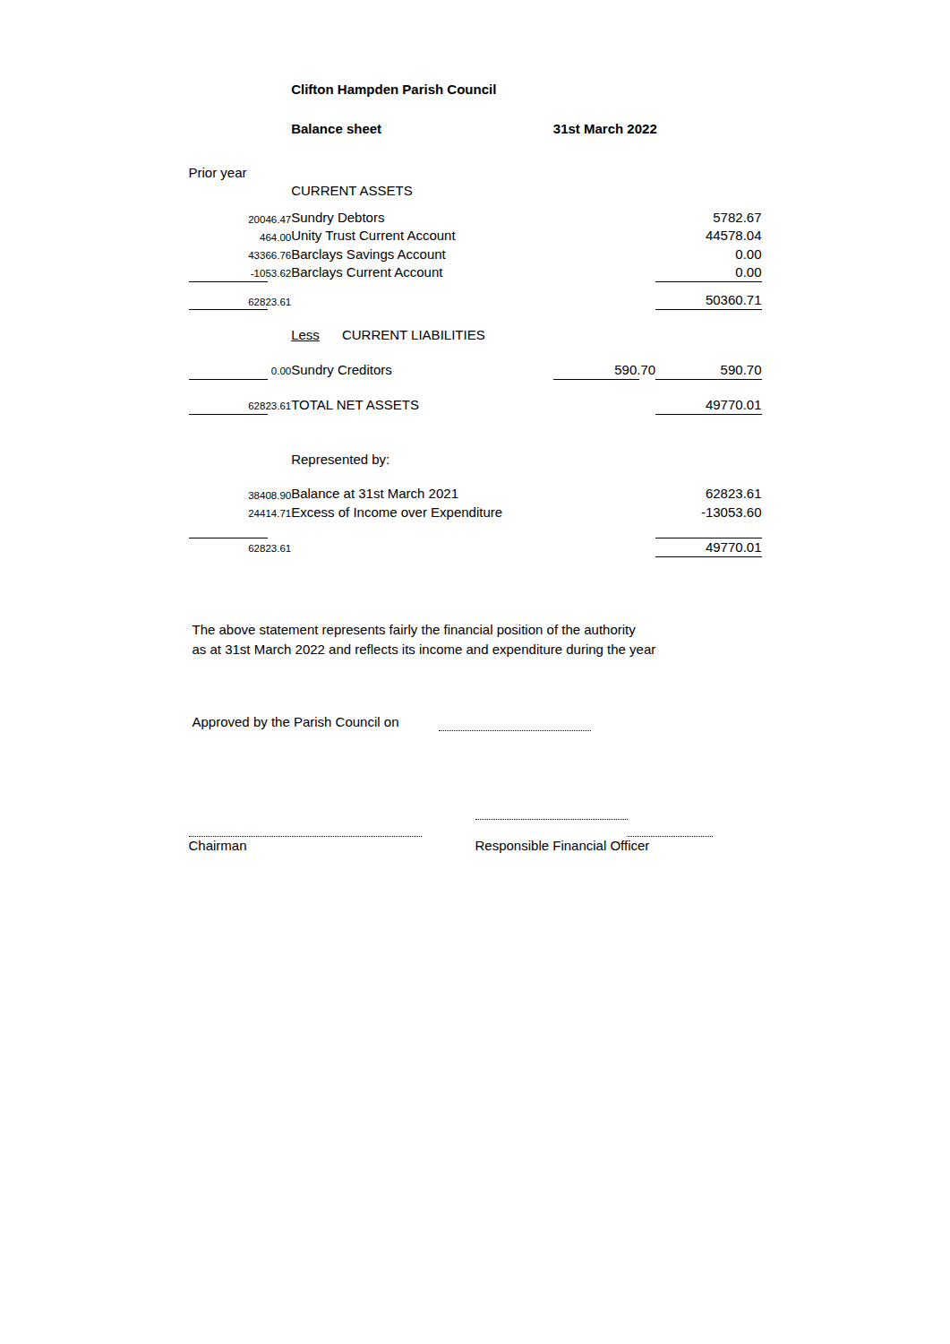| | Clifton Hampden Parish Council |
| | Balance sheet | 31st March 2022 |
| Prior year | | | |
| | CURRENT ASSETS | | |
| 20046.47 | Sundry Debtors | | 5782.67 |
| 464.00 | Unity Trust Current Account | | 44578.04 |
| 43366.76 | Barclays Savings Account | | 0.00 |
| -1053.62 | Barclays Current Account | | 0.00 |
| 62823.61 | | | 50360.71 |
| | Less CURRENT LIABILITIES | | |
| 0.00 | Sundry Creditors | 590.70 | 590.70 |
| 62823.61 | TOTAL NET ASSETS | | 49770.01 |
| | Represented by: | | |
| 38408.90 | Balance at 31st March 2021 | | 62823.61 |
| 24414.71 | Excess of Income over Expenditure | | -13053.60 |
| 62823.61 | | | 49770.01 |
The above statement represents fairly the financial position of the authority
as at 31st March 2022 and reflects its income and expenditure during the year
Approved by the Parish Council on
| Chairman | Responsible Financial Officer |